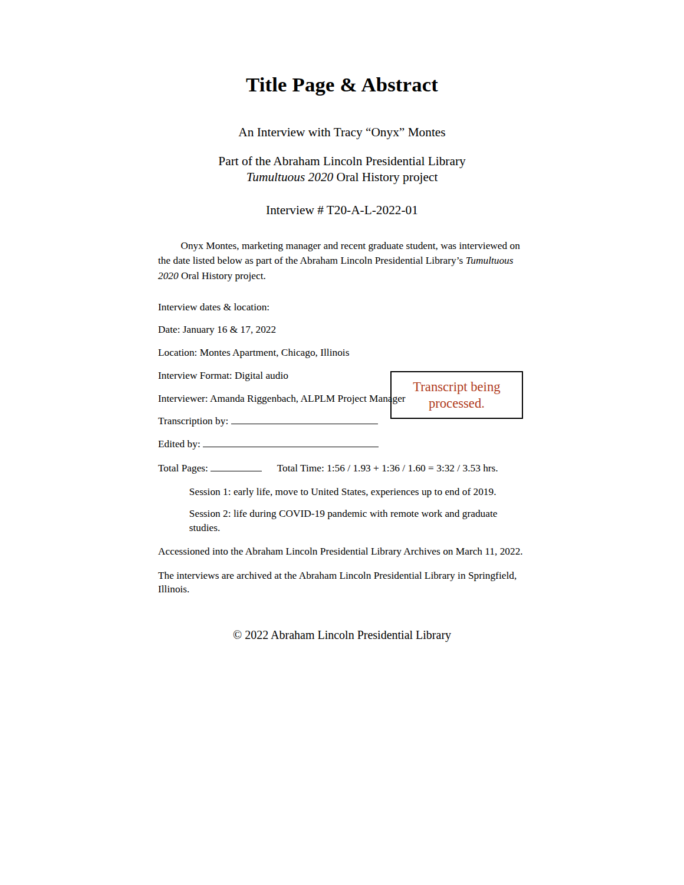Title Page & Abstract
An Interview with Tracy “Onyx” Montes
Part of the Abraham Lincoln Presidential Library
Tumultuous 2020 Oral History project
Interview # T20-A-L-2022-01
Onyx Montes, marketing manager and recent graduate student, was interviewed on the date listed below as part of the Abraham Lincoln Presidential Library’s Tumultuous 2020 Oral History project.
Interview dates & location:
Date: January 16 & 17, 2022
Location: Montes Apartment, Chicago, Illinois
Interview Format: Digital audio
Interviewer: Amanda Riggenbach, ALPLM Project Manager
Transcription by:
Edited by:
Transcript being processed.
Total Pages: Total Time: 1:56 / 1.93 + 1:36 / 1.60 = 3:32 / 3.53 hrs.
Session 1: early life, move to United States, experiences up to end of 2019.
Session 2: life during COVID-19 pandemic with remote work and graduate studies.
Accessioned into the Abraham Lincoln Presidential Library Archives on March 11, 2022.
The interviews are archived at the Abraham Lincoln Presidential Library in Springfield, Illinois.
© 2022 Abraham Lincoln Presidential Library